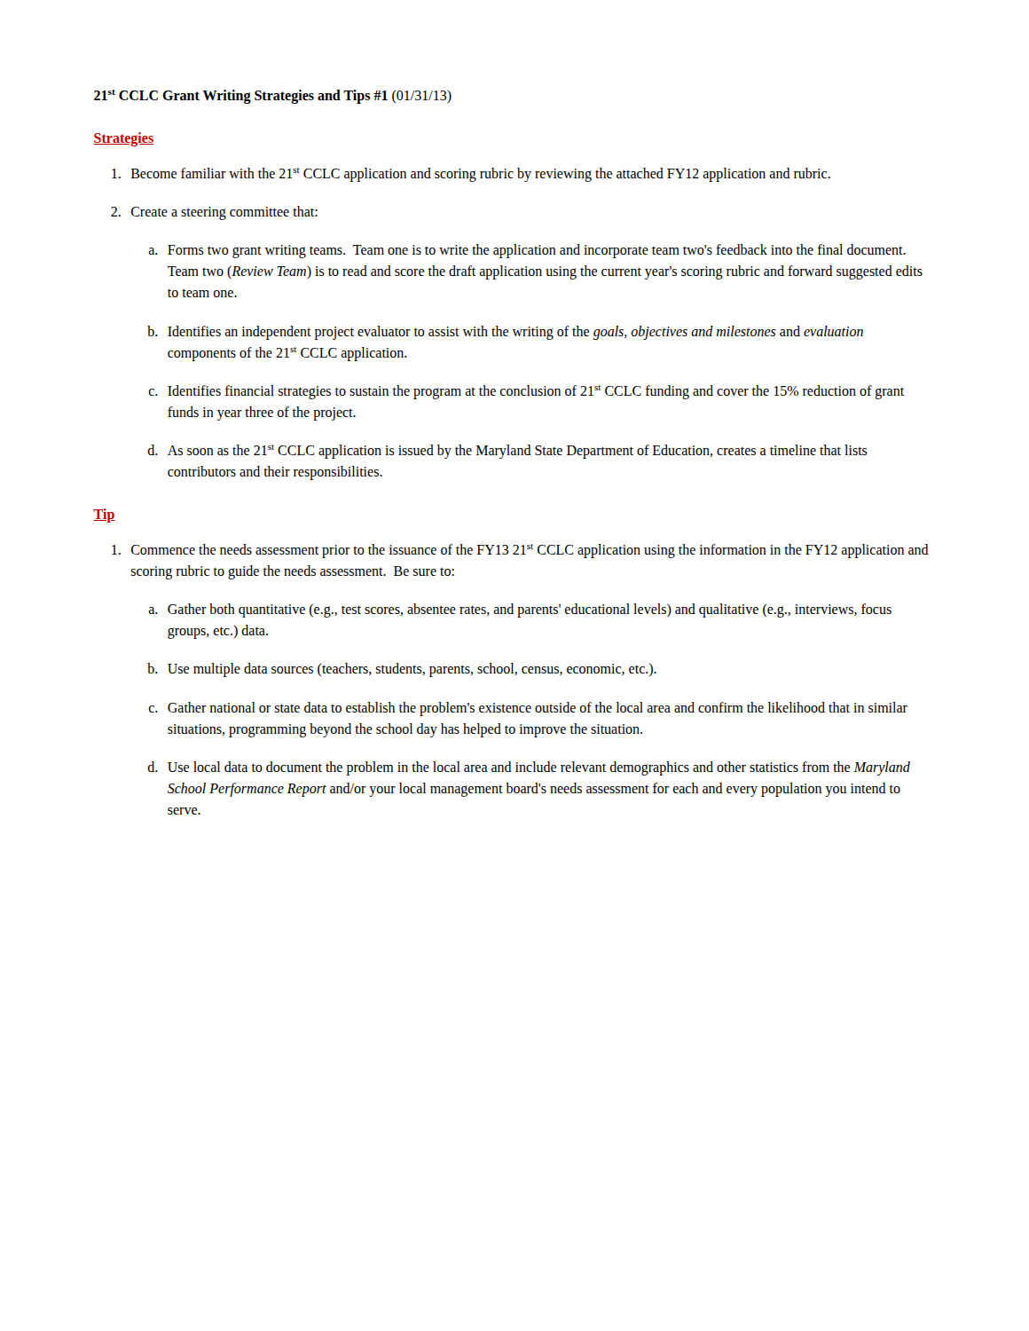21st CCLC Grant Writing Strategies and Tips #1 (01/31/13)
Strategies
Become familiar with the 21st CCLC application and scoring rubric by reviewing the attached FY12 application and rubric.
Create a steering committee that:
Forms two grant writing teams. Team one is to write the application and incorporate team two's feedback into the final document. Team two (Review Team) is to read and score the draft application using the current year's scoring rubric and forward suggested edits to team one.
Identifies an independent project evaluator to assist with the writing of the goals, objectives and milestones and evaluation components of the 21st CCLC application.
Identifies financial strategies to sustain the program at the conclusion of 21st CCLC funding and cover the 15% reduction of grant funds in year three of the project.
As soon as the 21st CCLC application is issued by the Maryland State Department of Education, creates a timeline that lists contributors and their responsibilities.
Tip
Commence the needs assessment prior to the issuance of the FY13 21st CCLC application using the information in the FY12 application and scoring rubric to guide the needs assessment. Be sure to:
Gather both quantitative (e.g., test scores, absentee rates, and parents' educational levels) and qualitative (e.g., interviews, focus groups, etc.) data.
Use multiple data sources (teachers, students, parents, school, census, economic, etc.).
Gather national or state data to establish the problem's existence outside of the local area and confirm the likelihood that in similar situations, programming beyond the school day has helped to improve the situation.
Use local data to document the problem in the local area and include relevant demographics and other statistics from the Maryland School Performance Report and/or your local management board's needs assessment for each and every population you intend to serve.